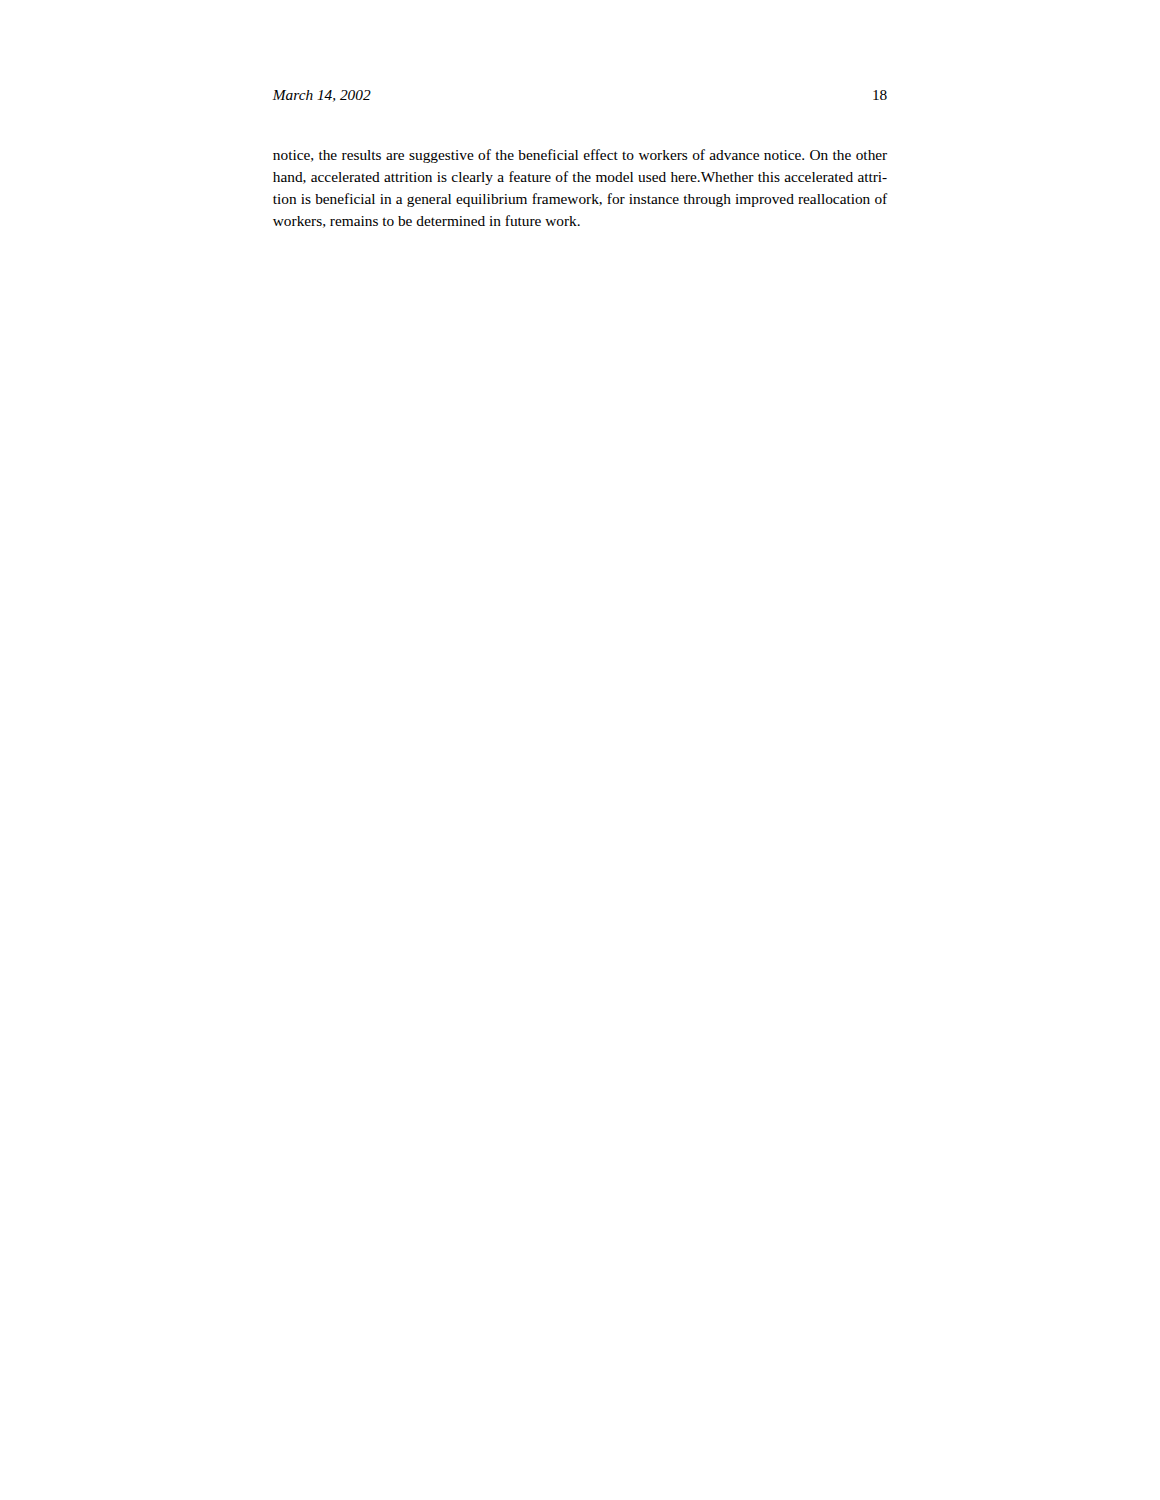March 14, 2002 18
notice, the results are suggestive of the beneficial effect to workers of advance notice. On the other hand, accelerated attrition is clearly a feature of the model used here.Whether this accelerated attrition is beneficial in a general equilibrium framework, for instance through improved reallocation of workers, remains to be determined in future work.